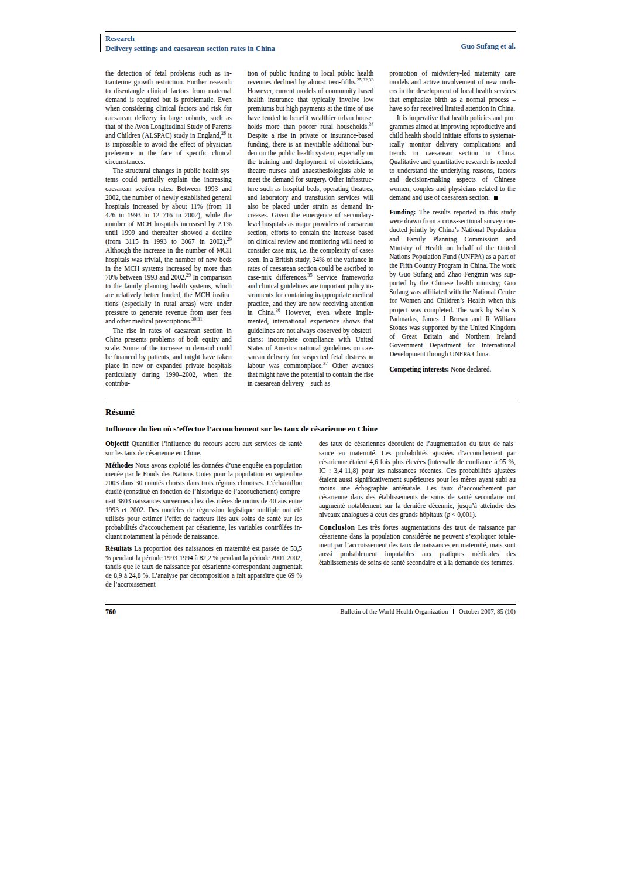Research
Delivery settings and caesarean section rates in China
Guo Sufang et al.
the detection of fetal problems such as intrauterine growth restriction. Further research to disentangle clinical factors from maternal demand is required but is problematic. Even when considering clinical factors and risk for caesarean delivery in large cohorts, such as that of the Avon Longitudinal Study of Parents and Children (ALSPAC) study in England,28 it is impossible to avoid the effect of physician preference in the face of specific clinical circumstances.
The structural changes in public health systems could partially explain the increasing caesarean section rates. Between 1993 and 2002, the number of newly established general hospitals increased by about 11% (from 11 426 in 1993 to 12 716 in 2002), while the number of MCH hospitals increased by 2.1% until 1999 and thereafter showed a decline (from 3115 in 1993 to 3067 in 2002).29 Although the increase in the number of MCH hospitals was trivial, the number of new beds in the MCH systems increased by more than 70% between 1993 and 2002.29 In comparison to the family planning health systems, which are relatively better-funded, the MCH institutions (especially in rural areas) were under pressure to generate revenue from user fees and other medical prescriptions.30,31
The rise in rates of caesarean section in China presents problems of both equity and scale. Some of the increase in demand could be financed by patients, and might have taken place in new or expanded private hospitals particularly during 1990–2002, when the contribu-
tion of public funding to local public health revenues declined by almost two-fifths.25,32,33 However, current models of community-based health insurance that typically involve low premiums but high payments at the time of use have tended to benefit wealthier urban households more than poorer rural households.34 Despite a rise in private or insurance-based funding, there is an inevitable additional burden on the public health system, especially on the training and deployment of obstetricians, theatre nurses and anaesthesiologists able to meet the demand for surgery. Other infrastructure such as hospital beds, operating theatres, and laboratory and transfusion services will also be placed under strain as demand increases. Given the emergence of secondary-level hospitals as major providers of caesarean section, efforts to contain the increase based on clinical review and monitoring will need to consider case mix, i.e. the complexity of cases seen. In a British study, 34% of the variance in rates of caesarean section could be ascribed to case-mix differences.35 Service frameworks and clinical guidelines are important policy instruments for containing inappropriate medical practice, and they are now receiving attention in China.36 However, even where implemented, international experience shows that guidelines are not always observed by obstetricians: incomplete compliance with United States of America national guidelines on caesarean delivery for suspected fetal distress in labour was commonplace.37 Other avenues that might have the potential to contain the rise in caesarean delivery – such as
promotion of midwifery-led maternity care models and active involvement of new mothers in the development of local health services that emphasize birth as a normal process – have so far received limited attention in China.
It is imperative that health policies and programmes aimed at improving reproductive and child health should initiate efforts to systematically monitor delivery complications and trends in caesarean section in China. Qualitative and quantitative research is needed to understand the underlying reasons, factors and decision-making aspects of Chinese women, couples and physicians related to the demand and use of caesarean section.
Funding: The results reported in this study were drawn from a cross-sectional survey conducted jointly by China’s National Population and Family Planning Commission and Ministry of Health on behalf of the United Nations Population Fund (UNFPA) as a part of the Fifth Country Program in China. The work by Guo Sufang and Zhao Fengmin was supported by the Chinese health ministry; Guo Sufang was affiliated with the National Centre for Women and Children’s Health when this project was completed. The work by Sabu S Padmadas, James J Brown and R William Stones was supported by the United Kingdom of Great Britain and Northern Ireland Government Department for International Development through UNFPA China.
Competing interests: None declared.
Résumé
Influence du lieu où s’effectue l’accouchement sur les taux de césarienne en Chine
Objectif Quantifier l’influence du recours accru aux services de santé sur les taux de césarienne en Chine.
Méthodes Nous avons exploité les données d’une enquête en population menée par le Fonds des Nations Unies pour la population en septembre 2003 dans 30 comtés choisis dans trois régions chinoises. L’échantillon étudié (constitué en fonction de l’historique de l’accouchement) comprenait 3803 naissances survenues chez des mères de moins de 40 ans entre 1993 et 2002. Des modèles de régression logistique multiple ont été utilisés pour estimer l’effet de facteurs liés aux soins de santé sur les probabilités d’accouchement par césarienne, les variables contrôlées incluant notamment la période de naissance.
Résultats La proportion des naissances en maternité est passée de 53,5 % pendant la période 1993-1994 à 82,2 % pendant la période 2001-2002, tandis que le taux de naissance par césarienne correspondant augmentait de 8,9 à 24,8 %. L’analyse par décomposition a fait apparaître que 69 % de l’accroissement
des taux de césariennes découlent de l’augmentation du taux de naissance en maternité. Les probabilités ajustées d’accouchement par césarienne étaient 4,6 fois plus élevées (intervalle de confiance à 95 %, IC : 3,4-11,8) pour les naissances récentes. Ces probabilités ajustées étaient aussi significativement supérieures pour les mères ayant subi au moins une échographie anténatale. Les taux d’accouchement par césarienne dans des établissements de soins de santé secondaire ont augmenté notablement sur la dernière décennie, jusqu’à atteindre des niveaux analogues à ceux des grands hôpitaux (p < 0,001).
Conclusion Les très fortes augmentations des taux de naissance par césarienne dans la population considérée ne peuvent s’expliquer totalement par l’accroissement des taux de naissances en maternité, mais sont aussi probablement imputables aux pratiques médicales des établissements de soins de santé secondaire et à la demande des femmes.
760 Bulletin of the World Health Organization October 2007, 85 (10)